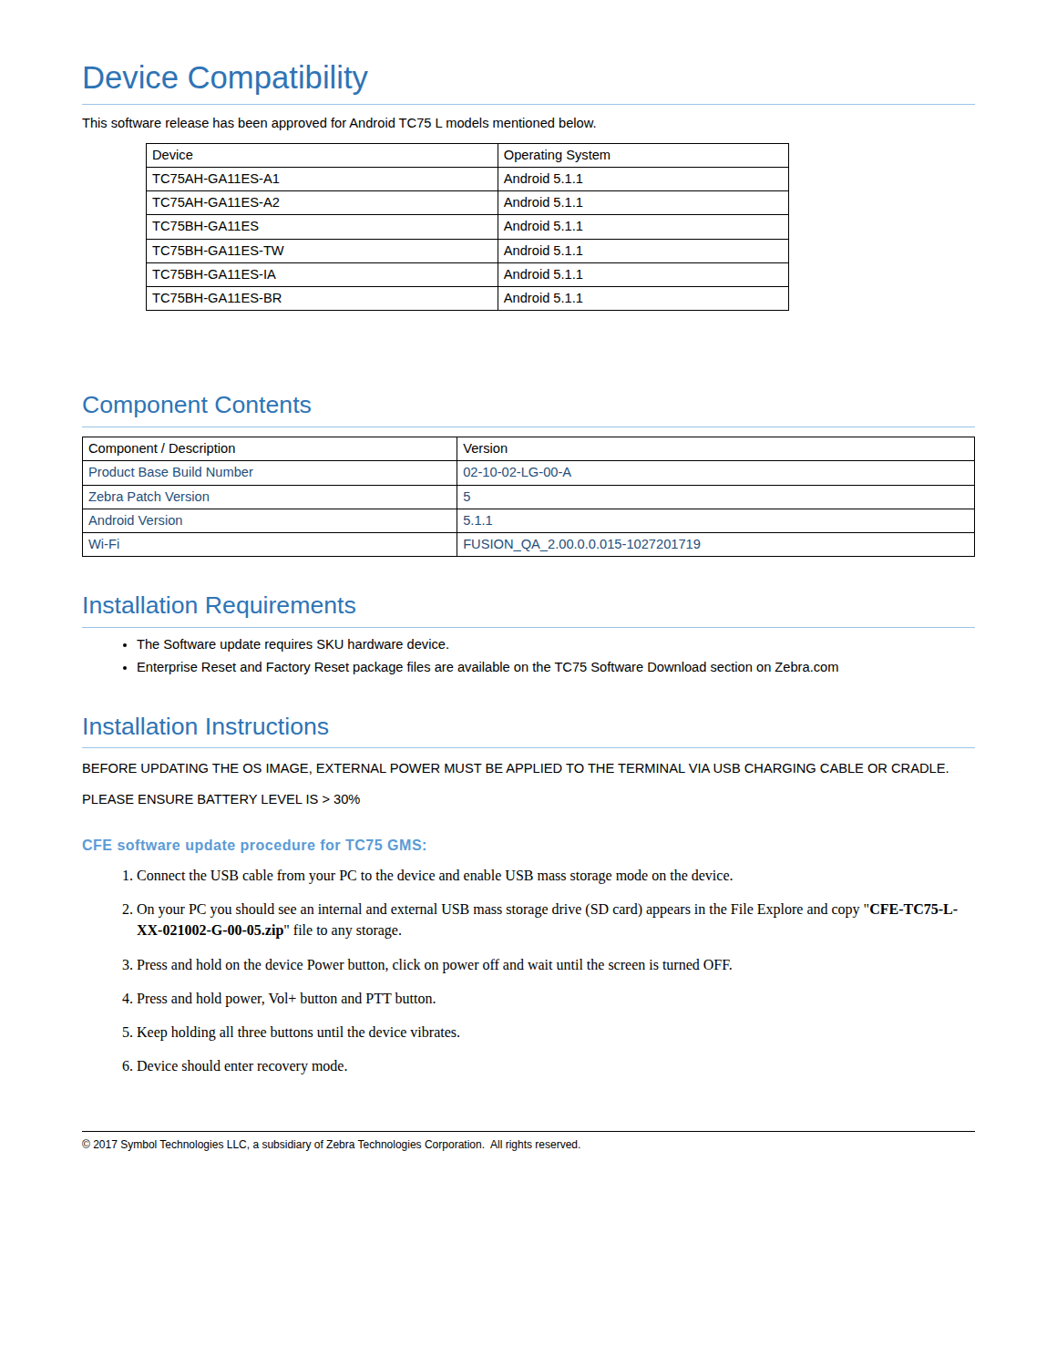Device Compatibility
This software release has been approved for Android TC75 L models mentioned below.
| Device | Operating System |
| TC75AH-GA11ES-A1 | Android 5.1.1 |
| TC75AH-GA11ES-A2 | Android 5.1.1 |
| TC75BH-GA11ES | Android 5.1.1 |
| TC75BH-GA11ES-TW | Android 5.1.1 |
| TC75BH-GA11ES-IA | Android 5.1.1 |
| TC75BH-GA11ES-BR | Android 5.1.1 |
Component Contents
| Component / Description | Version |
| Product Base Build Number | 02-10-02-LG-00-A |
| Zebra Patch Version | 5 |
| Android Version | 5.1.1 |
| Wi-Fi | FUSION_QA_2.00.0.0.015-1027201719 |
Installation Requirements
The Software update requires SKU hardware device.
Enterprise Reset and Factory Reset package files are available on the TC75 Software Download section on Zebra.com
Installation Instructions
BEFORE UPDATING THE OS IMAGE, EXTERNAL POWER MUST BE APPLIED TO THE TERMINAL VIA USB CHARGING CABLE OR CRADLE.
PLEASE ENSURE BATTERY LEVEL IS > 30%
CFE software update procedure for TC75 GMS:
Connect the USB cable from your PC to the device and enable USB mass storage mode on the device.
On your PC you should see an internal and external USB mass storage drive (SD card) appears in the File Explore and copy "CFE-TC75-L-XX-021002-G-00-05.zip" file to any storage.
Press and hold on the device Power button, click on power off and wait until the screen is turned OFF.
Press and hold power, Vol+ button and PTT button.
Keep holding all three buttons until the device vibrates.
Device should enter recovery mode.
© 2017 Symbol Technologies LLC, a subsidiary of Zebra Technologies Corporation. All rights reserved.